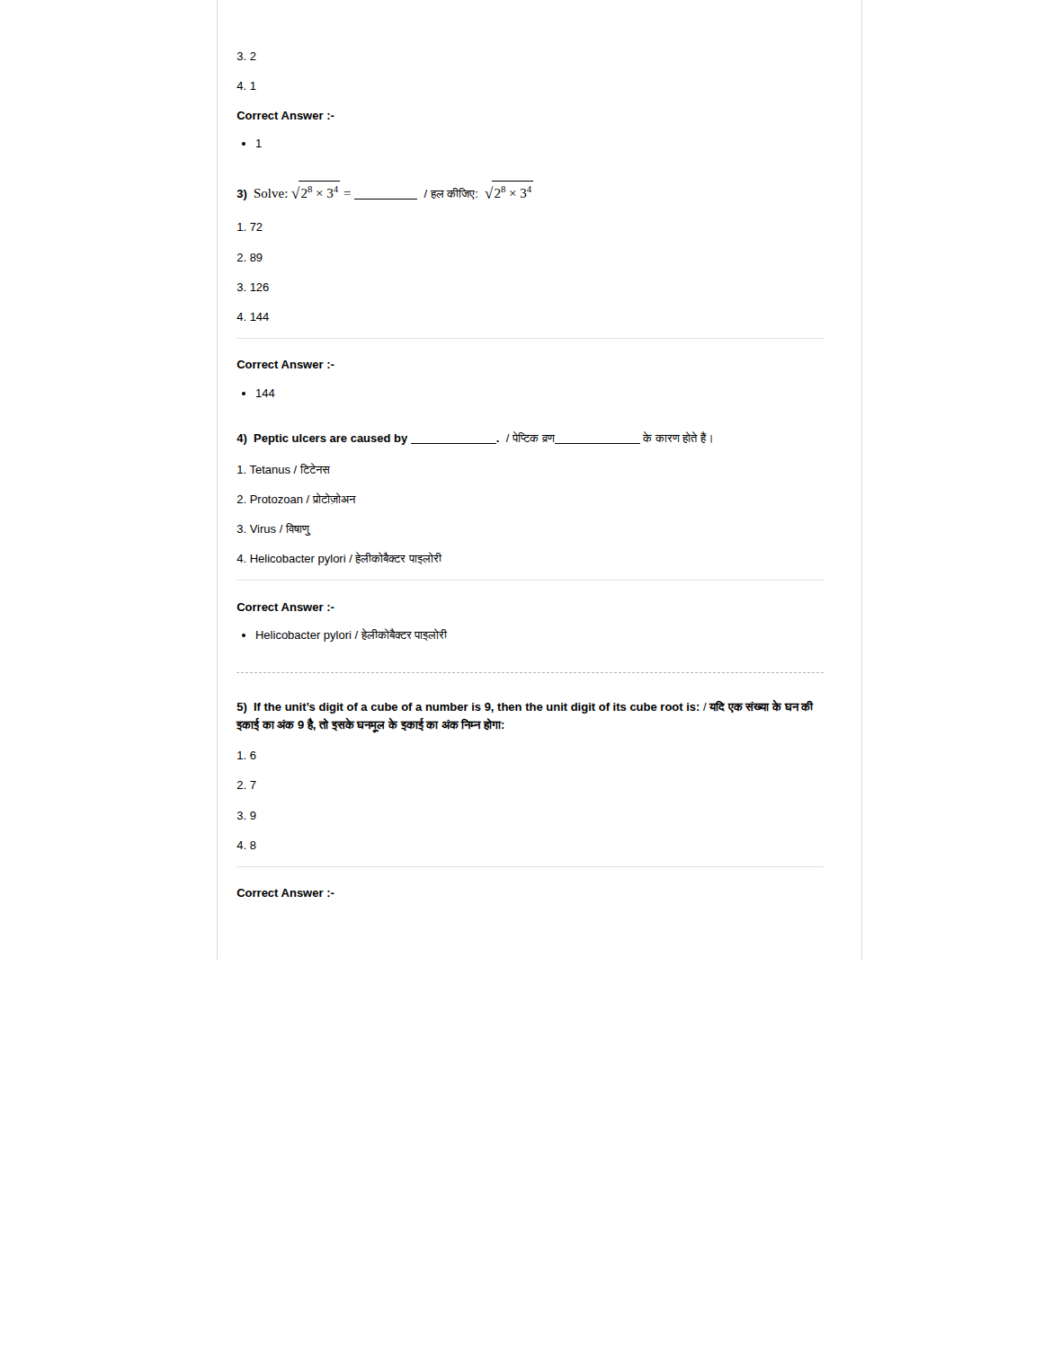3. 2
4. 1
Correct Answer :-
1
3) Solve: √28 × 34 = / हल कीजिए: √28 × 34
1. 72
2. 89
3. 126
4. 144
Correct Answer :-
144
4) Peptic ulcers are caused by . / पेप्टिक व्रण के कारण होते हैं।
1. Tetanus / टिटेनस
2. Protozoan / प्रोटोज़ोअन
3. Virus / विषाणु
4. Helicobacter pylori / हेलीकोबैक्टर पाइलोरी
Correct Answer :-
Helicobacter pylori / हेलीकोबैक्टर पाइलोरी
5) If the unit’s digit of a cube of a number is 9, then the unit digit of its cube root is: / यदि एक संख्या के घन की इकाई का अंक 9 है, तो इसके घनमूल के इकाई का अंक निम्न होगा:
1. 6
2. 7
3. 9
4. 8
Correct Answer :-